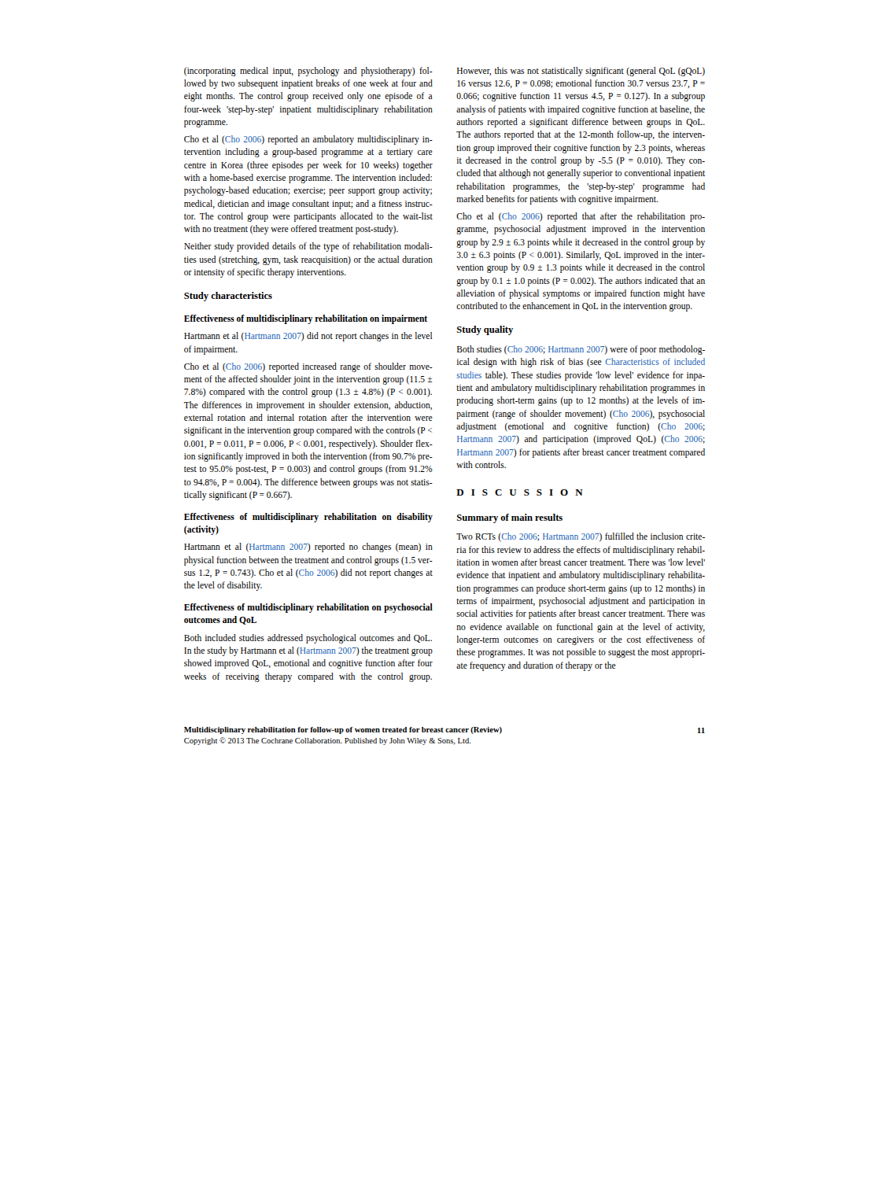(incorporating medical input, psychology and physiotherapy) followed by two subsequent inpatient breaks of one week at four and eight months. The control group received only one episode of a four-week 'step-by-step' inpatient multidisciplinary rehabilitation programme.
Cho et al (Cho 2006) reported an ambulatory multidisciplinary intervention including a group-based programme at a tertiary care centre in Korea (three episodes per week for 10 weeks) together with a home-based exercise programme. The intervention included: psychology-based education; exercise; peer support group activity; medical, dietician and image consultant input; and a fitness instructor. The control group were participants allocated to the wait-list with no treatment (they were offered treatment post-study).
Neither study provided details of the type of rehabilitation modalities used (stretching, gym, task reacquisition) or the actual duration or intensity of specific therapy interventions.
Study characteristics
Effectiveness of multidisciplinary rehabilitation on impairment
Hartmann et al (Hartmann 2007) did not report changes in the level of impairment.
Cho et al (Cho 2006) reported increased range of shoulder movement of the affected shoulder joint in the intervention group (11.5 ± 7.8%) compared with the control group (1.3 ± 4.8%) (P < 0.001). The differences in improvement in shoulder extension, abduction, external rotation and internal rotation after the intervention were significant in the intervention group compared with the controls (P < 0.001, P = 0.011, P = 0.006, P < 0.001, respectively). Shoulder flexion significantly improved in both the intervention (from 90.7% pre-test to 95.0% post-test, P = 0.003) and control groups (from 91.2% to 94.8%, P = 0.004). The difference between groups was not statistically significant (P = 0.667).
Effectiveness of multidisciplinary rehabilitation on disability (activity)
Hartmann et al (Hartmann 2007) reported no changes (mean) in physical function between the treatment and control groups (1.5 versus 1.2, P = 0.743). Cho et al (Cho 2006) did not report changes at the level of disability.
Effectiveness of multidisciplinary rehabilitation on psychosocial outcomes and QoL
Both included studies addressed psychological outcomes and QoL. In the study by Hartmann et al (Hartmann 2007) the treatment group showed improved QoL, emotional and cognitive function after four weeks of receiving therapy compared with the control group. However, this was not statistically significant (general QoL (gQoL) 16 versus 12.6, P = 0.098; emotional function 30.7 versus 23.7, P = 0.066; cognitive function 11 versus 4.5, P = 0.127). In a subgroup analysis of patients with impaired cognitive function at baseline, the authors reported a significant difference between groups in QoL. The authors reported that at the 12-month follow-up, the intervention group improved their cognitive function by 2.3 points, whereas it decreased in the control group by -5.5 (P = 0.010). They concluded that although not generally superior to conventional inpatient rehabilitation programmes, the 'step-by-step' programme had marked benefits for patients with cognitive impairment.
Cho et al (Cho 2006) reported that after the rehabilitation programme, psychosocial adjustment improved in the intervention group by 2.9 ± 6.3 points while it decreased in the control group by 3.0 ± 6.3 points (P < 0.001). Similarly, QoL improved in the intervention group by 0.9 ± 1.3 points while it decreased in the control group by 0.1 ± 1.0 points (P = 0.002). The authors indicated that an alleviation of physical symptoms or impaired function might have contributed to the enhancement in QoL in the intervention group.
Study quality
Both studies (Cho 2006; Hartmann 2007) were of poor methodological design with high risk of bias (see Characteristics of included studies table). These studies provide 'low level' evidence for inpatient and ambulatory multidisciplinary rehabilitation programmes in producing short-term gains (up to 12 months) at the levels of impairment (range of shoulder movement) (Cho 2006), psychosocial adjustment (emotional and cognitive function) (Cho 2006; Hartmann 2007) and participation (improved QoL) (Cho 2006; Hartmann 2007) for patients after breast cancer treatment compared with controls.
D I S C U S S I O N
Summary of main results
Two RCTs (Cho 2006; Hartmann 2007) fulfilled the inclusion criteria for this review to address the effects of multidisciplinary rehabilitation in women after breast cancer treatment. There was 'low level' evidence that inpatient and ambulatory multidisciplinary rehabilitation programmes can produce short-term gains (up to 12 months) in terms of impairment, psychosocial adjustment and participation in social activities for patients after breast cancer treatment. There was no evidence available on functional gain at the level of activity, longer-term outcomes on caregivers or the cost effectiveness of these programmes. It was not possible to suggest the most appropriate frequency and duration of therapy or the
11
Multidisciplinary rehabilitation for follow-up of women treated for breast cancer (Review)
Copyright © 2013 The Cochrane Collaboration. Published by John Wiley & Sons, Ltd.